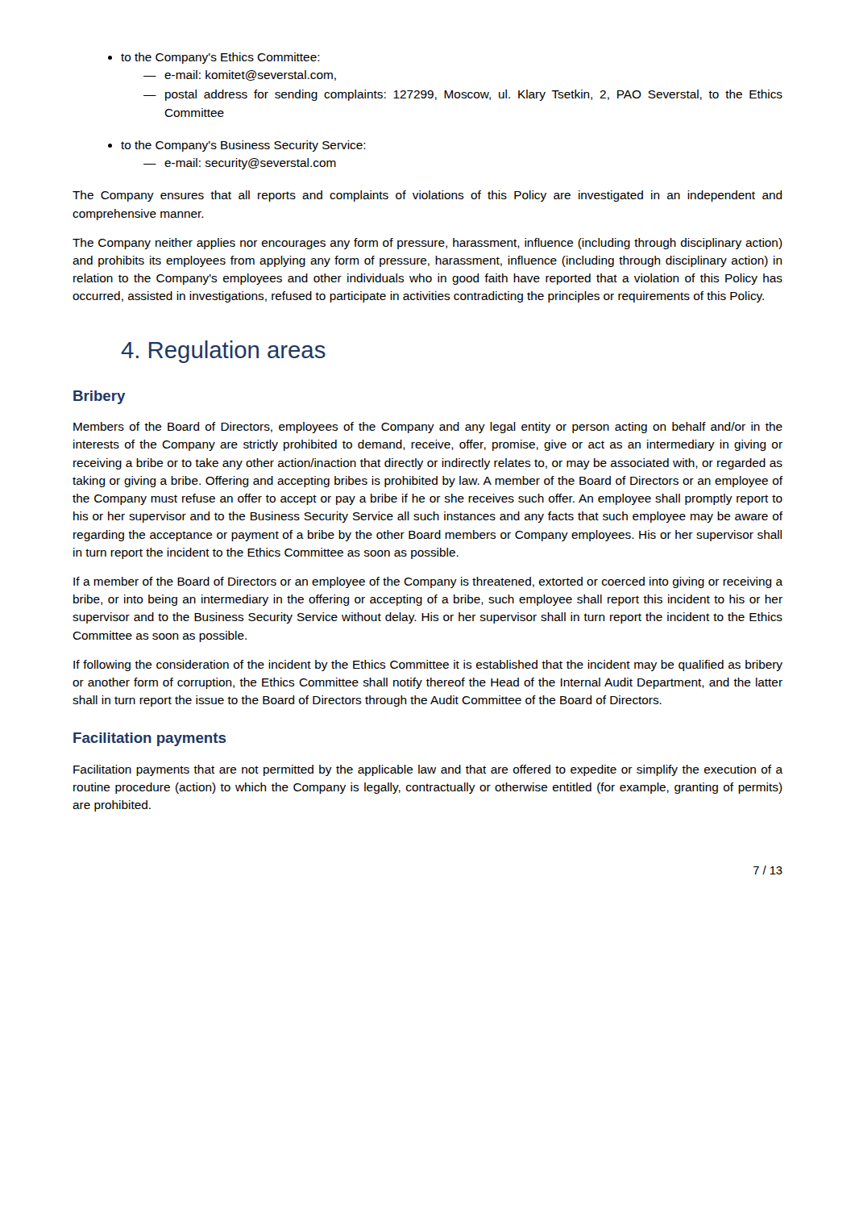to the Company's Ethics Committee:
e-mail: komitet@severstal.com,
postal address for sending complaints: 127299, Moscow, ul. Klary Tsetkin, 2, PAO Severstal, to the Ethics Committee
to the Company's Business Security Service:
e-mail: security@severstal.com
The Company ensures that all reports and complaints of violations of this Policy are investigated in an independent and comprehensive manner.
The Company neither applies nor encourages any form of pressure, harassment, influence (including through disciplinary action) and prohibits its employees from applying any form of pressure, harassment, influence (including through disciplinary action) in relation to the Company's employees and other individuals who in good faith have reported that a violation of this Policy has occurred, assisted in investigations, refused to participate in activities contradicting the principles or requirements of this Policy.
4. Regulation areas
Bribery
Members of the Board of Directors, employees of the Company and any legal entity or person acting on behalf and/or in the interests of the Company are strictly prohibited to demand, receive, offer, promise, give or act as an intermediary in giving or receiving a bribe or to take any other action/inaction that directly or indirectly relates to, or may be associated with, or regarded as taking or giving a bribe. Offering and accepting bribes is prohibited by law. A member of the Board of Directors or an employee of the Company must refuse an offer to accept or pay a bribe if he or she receives such offer. An employee shall promptly report to his or her supervisor and to the Business Security Service all such instances and any facts that such employee may be aware of regarding the acceptance or payment of a bribe by the other Board members or Company employees. His or her supervisor shall in turn report the incident to the Ethics Committee as soon as possible.
If a member of the Board of Directors or an employee of the Company is threatened, extorted or coerced into giving or receiving a bribe, or into being an intermediary in the offering or accepting of a bribe, such employee shall report this incident to his or her supervisor and to the Business Security Service without delay. His or her supervisor shall in turn report the incident to the Ethics Committee as soon as possible.
If following the consideration of the incident by the Ethics Committee it is established that the incident may be qualified as bribery or another form of corruption, the Ethics Committee shall notify thereof the Head of the Internal Audit Department, and the latter shall in turn report the issue to the Board of Directors through the Audit Committee of the Board of Directors.
Facilitation payments
Facilitation payments that are not permitted by the applicable law and that are offered to expedite or simplify the execution of a routine procedure (action) to which the Company is legally, contractually or otherwise entitled (for example, granting of permits) are prohibited.
7 / 13